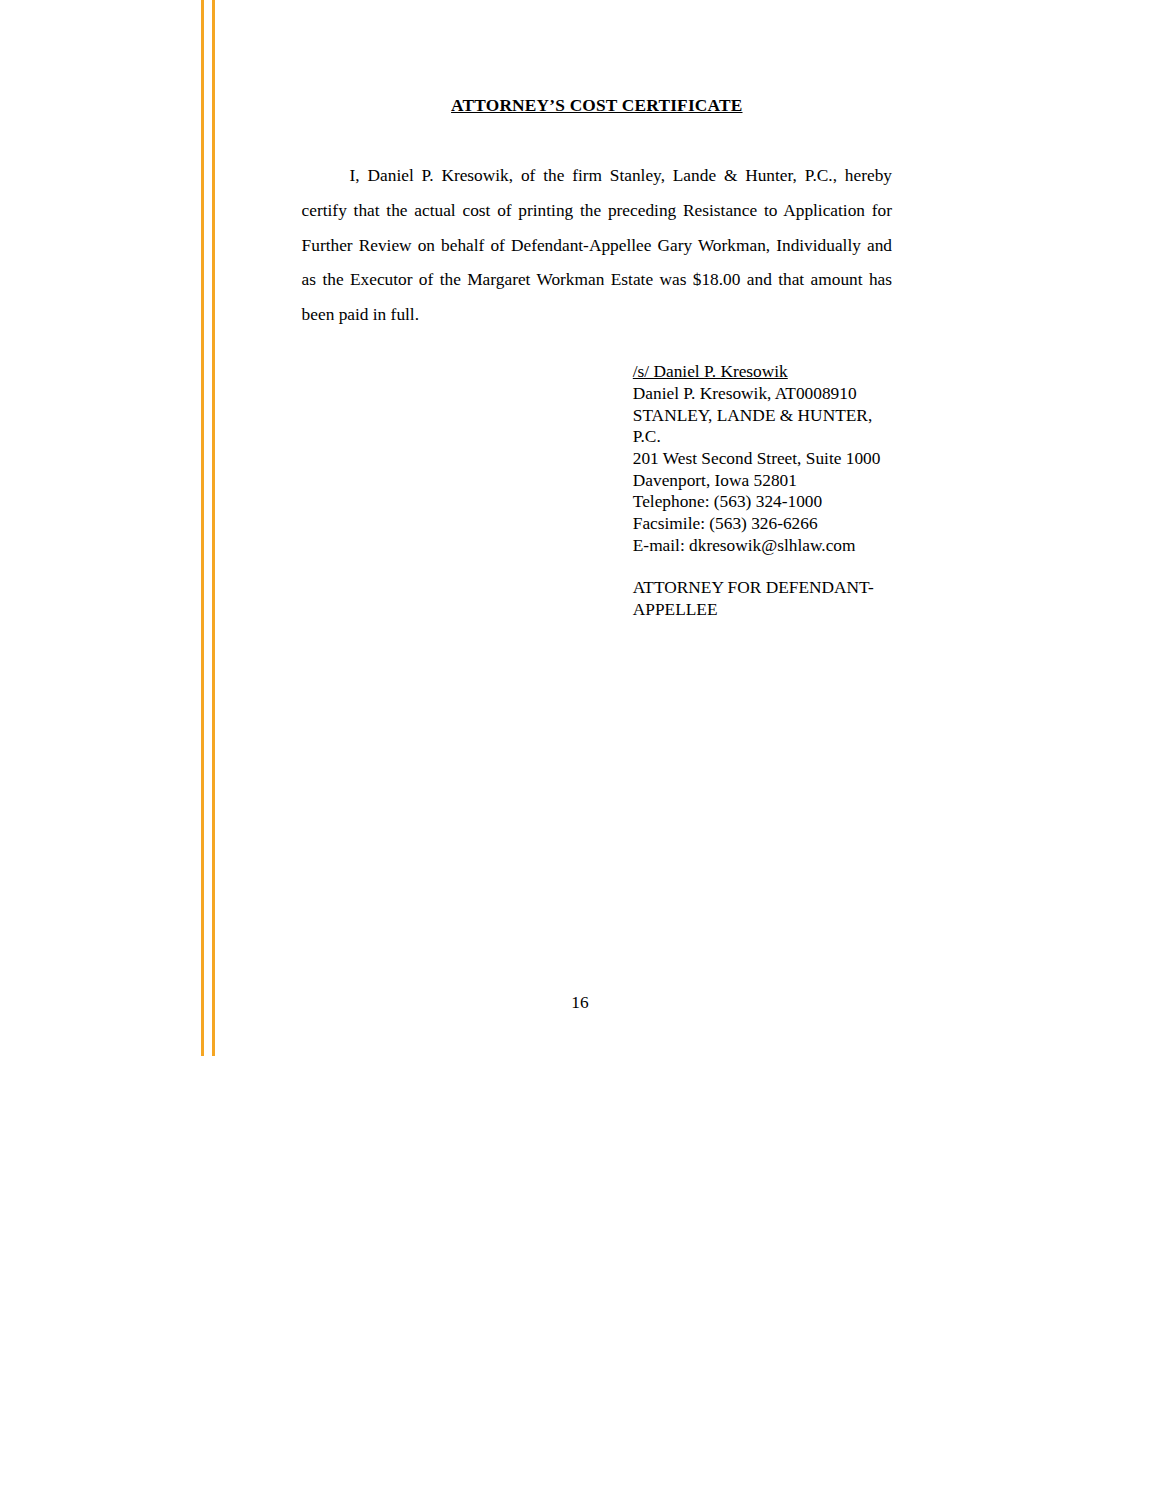ATTORNEY’S COST CERTIFICATE
I, Daniel P. Kresowik, of the firm Stanley, Lande & Hunter, P.C., hereby certify that the actual cost of printing the preceding Resistance to Application for Further Review on behalf of Defendant-Appellee Gary Workman, Individually and as the Executor of the Margaret Workman Estate was $18.00 and that amount has been paid in full.
/s/ Daniel P. Kresowik
Daniel P. Kresowik, AT0008910
STANLEY, LANDE & HUNTER, P.C.
201 West Second Street, Suite 1000
Davenport, Iowa 52801
Telephone: (563) 324-1000
Facsimile: (563) 326-6266
E-mail: dkresowik@slhlaw.com
ATTORNEY FOR DEFENDANT-
APPELLEE
16